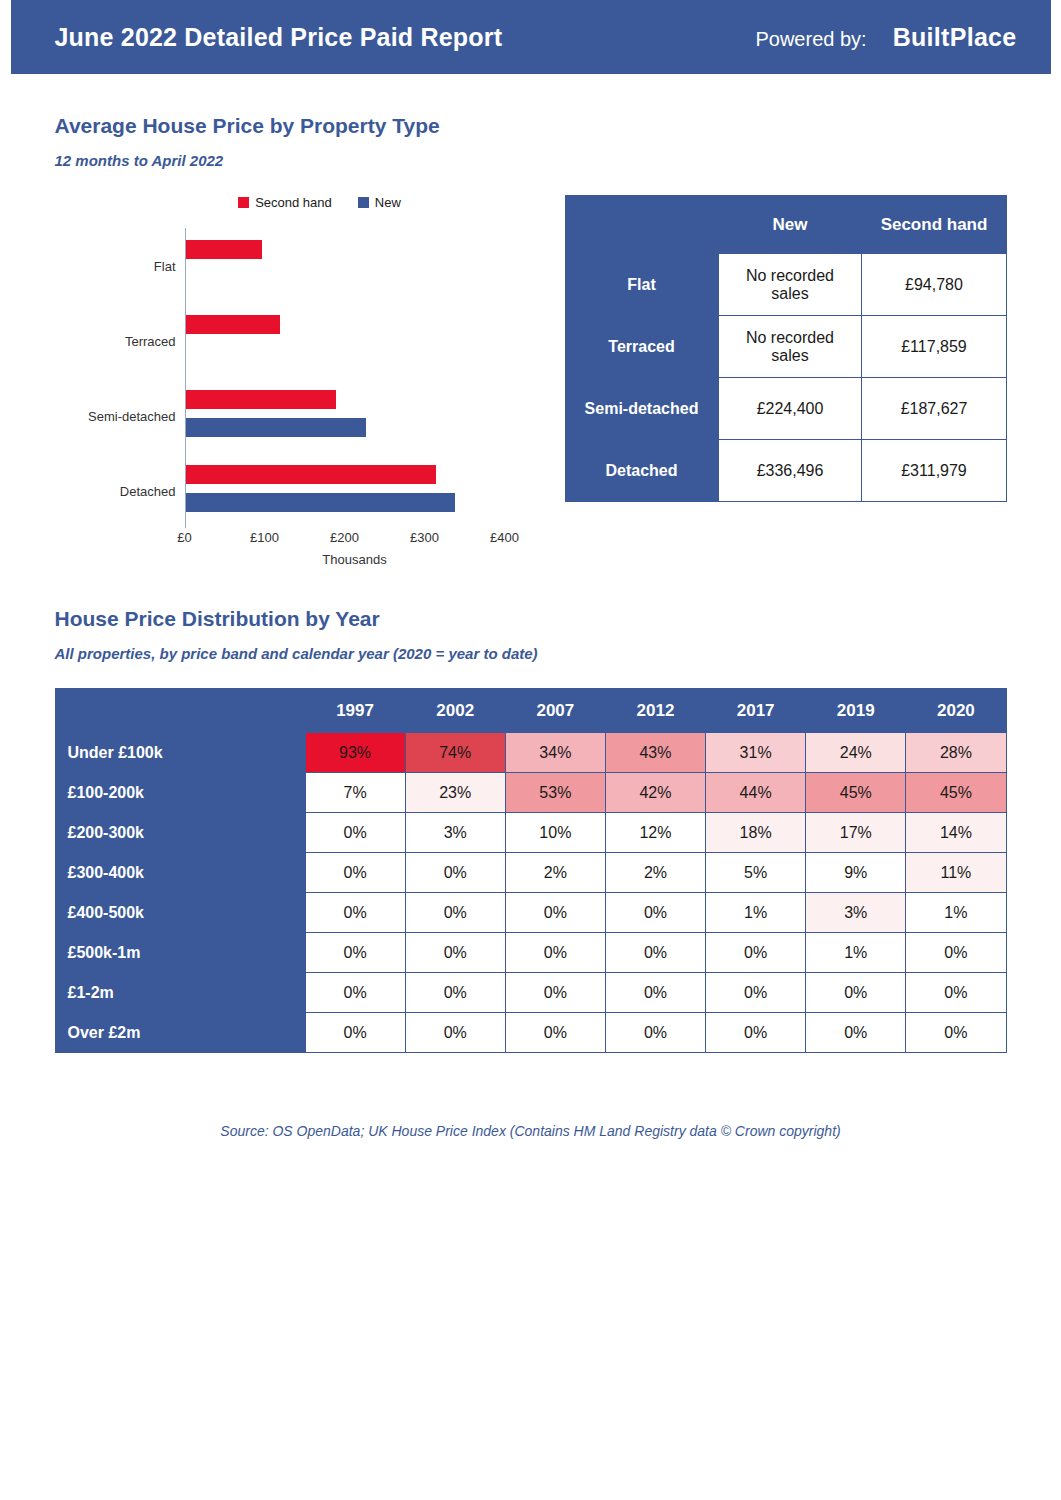June 2022 Detailed Price Paid Report
Powered by:BuiltPlace
Average House Price by Property Type
12 months to April 2022
Second hand New
Flat
Terraced
Semi-detached
Detached
£0 £100 £200 £300 £400
Thousands
| | New | Second hand |
| --- | --- | --- |
| Flat | No recorded sales | £94,780 |
| Terraced | No recorded sales | £117,859 |
| Semi-detached | £224,400 | £187,627 |
| Detached | £336,496 | £311,979 |
House Price Distribution by Year
All properties, by price band and calendar year (2020 = year to date)
| | 1997 | 2002 | 2007 | 2012 | 2017 | 2019 | 2020 |
| --- | --- | --- | --- | --- | --- | --- | --- |
| Under £100k | 93% | 74% | 34% | 43% | 31% | 24% | 28% |
| £100-200k | 7% | 23% | 53% | 42% | 44% | 45% | 45% |
| £200-300k | 0% | 3% | 10% | 12% | 18% | 17% | 14% |
| £300-400k | 0% | 0% | 2% | 2% | 5% | 9% | 11% |
| £400-500k | 0% | 0% | 0% | 0% | 1% | 3% | 1% |
| £500k-1m | 0% | 0% | 0% | 0% | 0% | 1% | 0% |
| £1-2m | 0% | 0% | 0% | 0% | 0% | 0% | 0% |
| Over £2m | 0% | 0% | 0% | 0% | 0% | 0% | 0% |
Source: OS OpenData; UK House Price Index (Contains HM Land Registry data © Crown copyright)